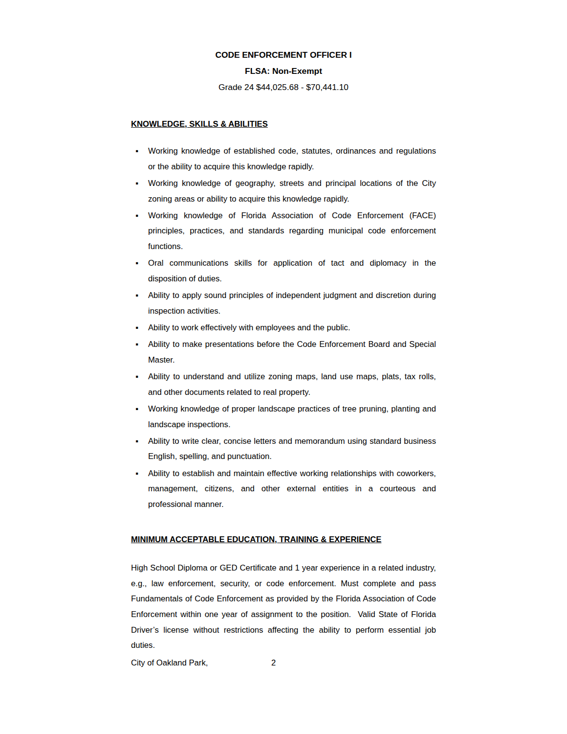CODE ENFORCEMENT OFFICER I
FLSA: Non-Exempt
Grade 24 $44,025.68 - $70,441.10
KNOWLEDGE, SKILLS & ABILITIES
Working knowledge of established code, statutes, ordinances and regulations or the ability to acquire this knowledge rapidly.
Working knowledge of geography, streets and principal locations of the City zoning areas or ability to acquire this knowledge rapidly.
Working knowledge of Florida Association of Code Enforcement (FACE) principles, practices, and standards regarding municipal code enforcement functions.
Oral communications skills for application of tact and diplomacy in the disposition of duties.
Ability to apply sound principles of independent judgment and discretion during inspection activities.
Ability to work effectively with employees and the public.
Ability to make presentations before the Code Enforcement Board and Special Master.
Ability to understand and utilize zoning maps, land use maps, plats, tax rolls, and other documents related to real property.
Working knowledge of proper landscape practices of tree pruning, planting and landscape inspections.
Ability to write clear, concise letters and memorandum using standard business English, spelling, and punctuation.
Ability to establish and maintain effective working relationships with coworkers, management, citizens, and other external entities in a courteous and professional manner.
MINIMUM ACCEPTABLE EDUCATION, TRAINING & EXPERIENCE
High School Diploma or GED Certificate and 1 year experience in a related industry, e.g., law enforcement, security, or code enforcement. Must complete and pass Fundamentals of Code Enforcement as provided by the Florida Association of Code Enforcement within one year of assignment to the position. Valid State of Florida Driver’s license without restrictions affecting the ability to perform essential job duties.
City of Oakland Park, 2